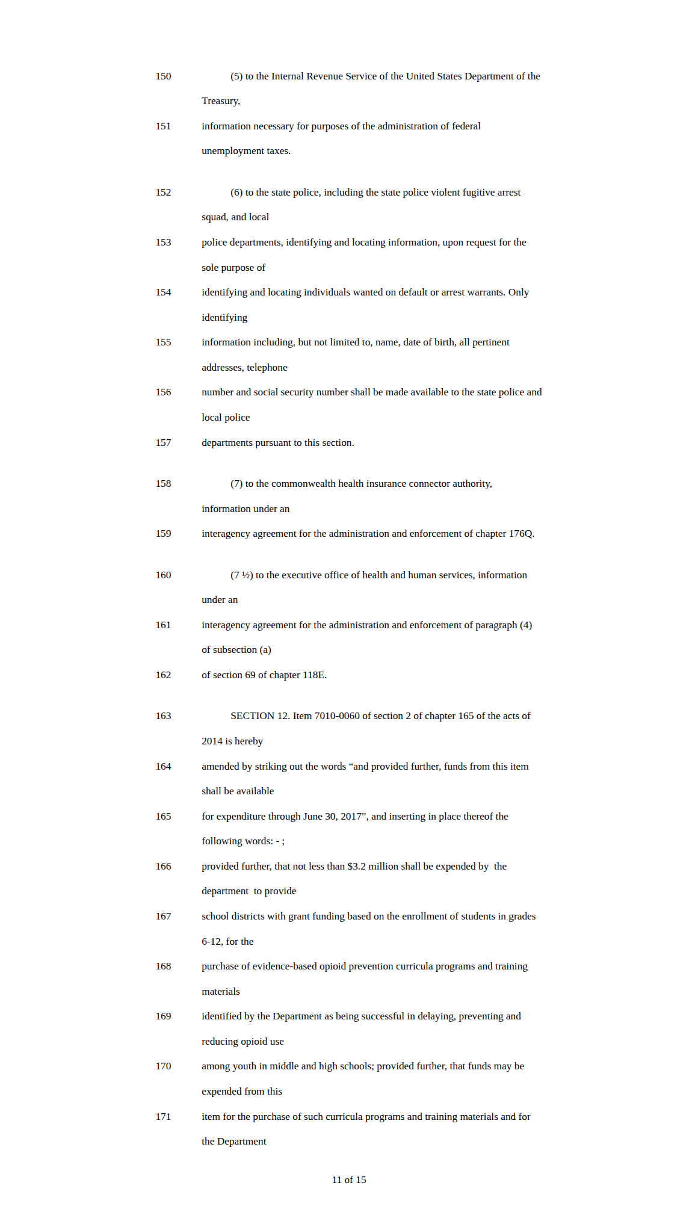150
(5) to the Internal Revenue Service of the United States Department of the Treasury,
151
information necessary for purposes of the administration of federal unemployment taxes.
152
(6) to the state police, including the state police violent fugitive arrest squad, and local
153
police departments, identifying and locating information, upon request for the sole purpose of
154
identifying and locating individuals wanted on default or arrest warrants. Only identifying
155
information including, but not limited to, name, date of birth, all pertinent addresses, telephone
156
number and social security number shall be made available to the state police and local police
157
departments pursuant to this section.
158
(7) to the commonwealth health insurance connector authority, information under an
159
interagency agreement for the administration and enforcement of chapter 176Q.
160
(7 ½) to the executive office of health and human services, information under an
161
interagency agreement for the administration and enforcement of paragraph (4) of subsection (a)
162
of section 69 of chapter 118E.
163
SECTION 12. Item 7010-0060 of section 2 of chapter 165 of the acts of 2014 is hereby
164
amended by striking out the words “and provided further, funds from this item shall be available
165
for expenditure through June 30, 2017”, and inserting in place thereof the following words: - ;
166
provided further, that not less than $3.2 million shall be expended by the department to provide
167
school districts with grant funding based on the enrollment of students in grades 6-12, for the
168
purchase of evidence-based opioid prevention curricula programs and training materials
169
identified by the Department as being successful in delaying, preventing and reducing opioid use
170
among youth in middle and high schools; provided further, that funds may be expended from this
171
item for the purchase of such curricula programs and training materials and for the Department
11 of 15